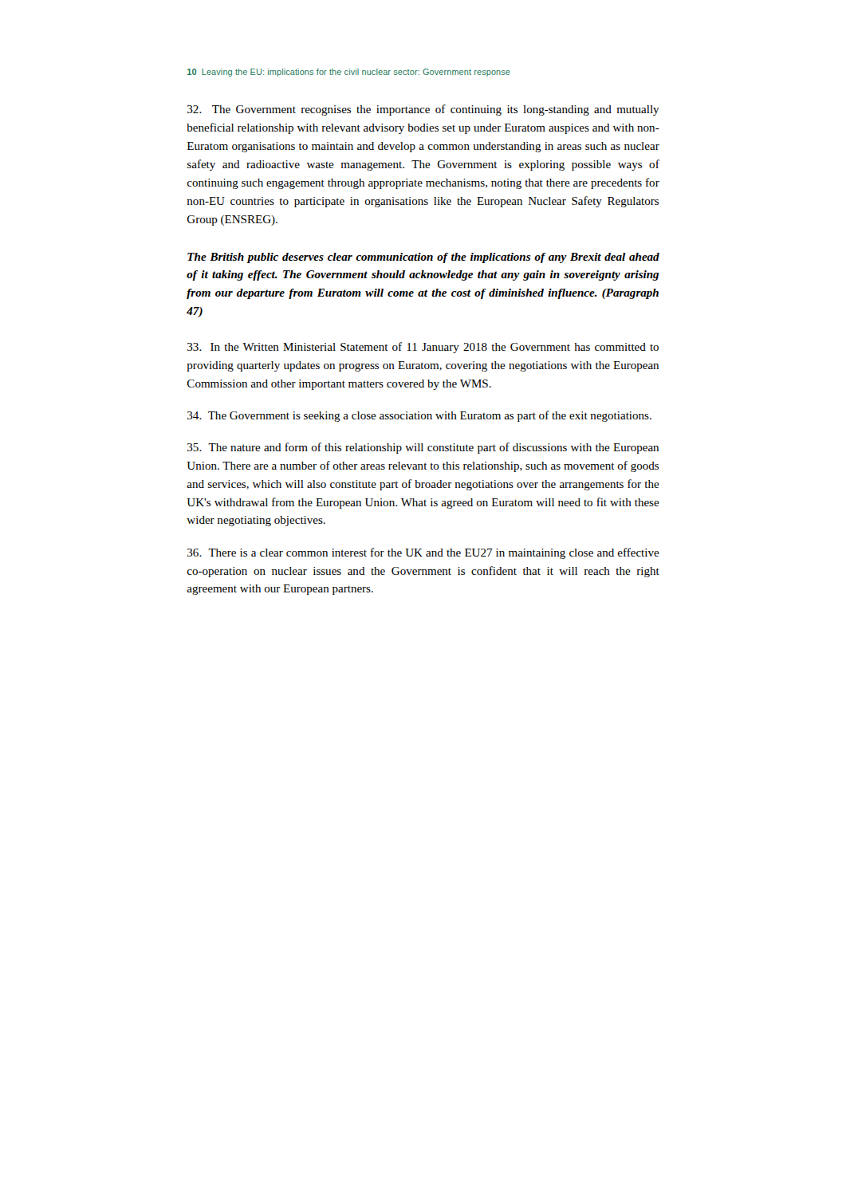10 Leaving the EU: implications for the civil nuclear sector: Government response
32. The Government recognises the importance of continuing its long-standing and mutually beneficial relationship with relevant advisory bodies set up under Euratom auspices and with non-Euratom organisations to maintain and develop a common understanding in areas such as nuclear safety and radioactive waste management. The Government is exploring possible ways of continuing such engagement through appropriate mechanisms, noting that there are precedents for non-EU countries to participate in organisations like the European Nuclear Safety Regulators Group (ENSREG).
The British public deserves clear communication of the implications of any Brexit deal ahead of it taking effect. The Government should acknowledge that any gain in sovereignty arising from our departure from Euratom will come at the cost of diminished influence. (Paragraph 47)
33. In the Written Ministerial Statement of 11 January 2018 the Government has committed to providing quarterly updates on progress on Euratom, covering the negotiations with the European Commission and other important matters covered by the WMS.
34. The Government is seeking a close association with Euratom as part of the exit negotiations.
35. The nature and form of this relationship will constitute part of discussions with the European Union. There are a number of other areas relevant to this relationship, such as movement of goods and services, which will also constitute part of broader negotiations over the arrangements for the UK's withdrawal from the European Union. What is agreed on Euratom will need to fit with these wider negotiating objectives.
36. There is a clear common interest for the UK and the EU27 in maintaining close and effective co-operation on nuclear issues and the Government is confident that it will reach the right agreement with our European partners.